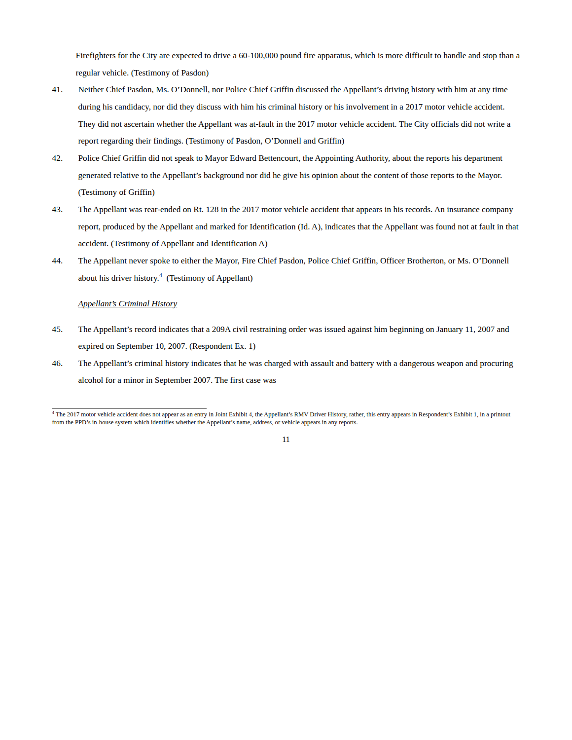Firefighters for the City are expected to drive a 60-100,000 pound fire apparatus, which is more difficult to handle and stop than a regular vehicle. (Testimony of Pasdon)
41. Neither Chief Pasdon, Ms. O’Donnell, nor Police Chief Griffin discussed the Appellant’s driving history with him at any time during his candidacy, nor did they discuss with him his criminal history or his involvement in a 2017 motor vehicle accident. They did not ascertain whether the Appellant was at-fault in the 2017 motor vehicle accident. The City officials did not write a report regarding their findings. (Testimony of Pasdon, O’Donnell and Griffin)
42. Police Chief Griffin did not speak to Mayor Edward Bettencourt, the Appointing Authority, about the reports his department generated relative to the Appellant’s background nor did he give his opinion about the content of those reports to the Mayor. (Testimony of Griffin)
43. The Appellant was rear-ended on Rt. 128 in the 2017 motor vehicle accident that appears in his records. An insurance company report, produced by the Appellant and marked for Identification (Id. A), indicates that the Appellant was found not at fault in that accident. (Testimony of Appellant and Identification A)
44. The Appellant never spoke to either the Mayor, Fire Chief Pasdon, Police Chief Griffin, Officer Brotherton, or Ms. O’Donnell about his driver history.4 (Testimony of Appellant)
Appellant’s Criminal History
45. The Appellant’s record indicates that a 209A civil restraining order was issued against him beginning on January 11, 2007 and expired on September 10, 2007. (Respondent Ex. 1)
46. The Appellant’s criminal history indicates that he was charged with assault and battery with a dangerous weapon and procuring alcohol for a minor in September 2007. The first case was
4 The 2017 motor vehicle accident does not appear as an entry in Joint Exhibit 4, the Appellant’s RMV Driver History, rather, this entry appears in Respondent’s Exhibit 1, in a printout from the PPD’s in-house system which identifies whether the Appellant’s name, address, or vehicle appears in any reports.
11